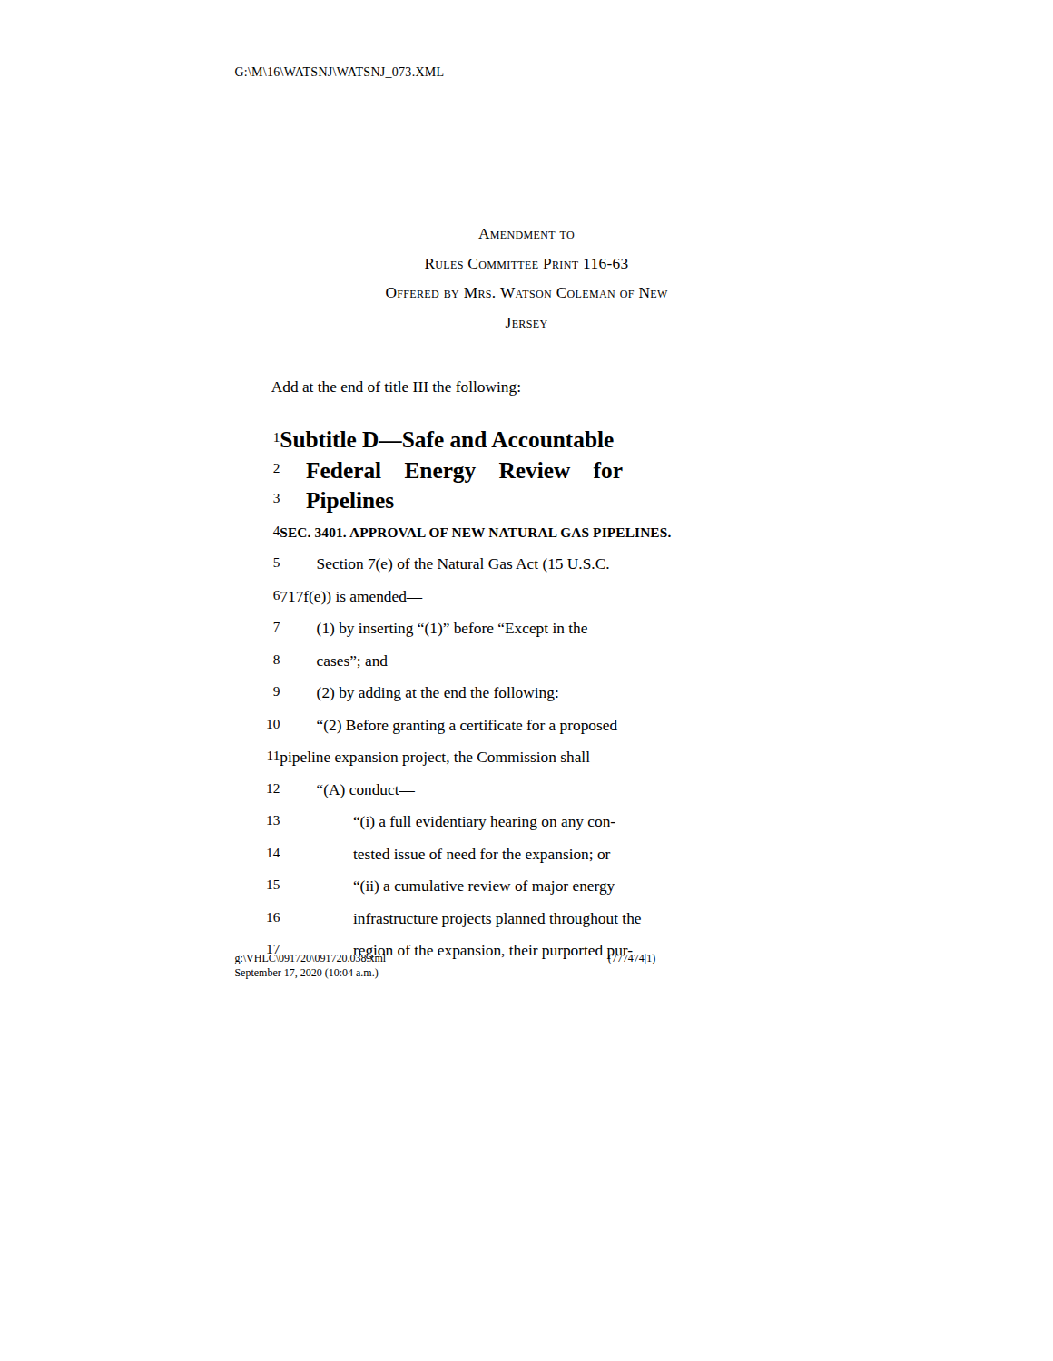G:\M\16\WATSNJ\WATSNJ_073.XML
Amendment to Rules Committee Print 116-63 Offered by Mrs. Watson Coleman of New Jersey
Add at the end of title III the following:
| 1 | Subtitle D—Safe and Accountable |
| 2 | Federal Energy Review for |
| 3 | Pipelines |
| 4 | SEC. 3401. APPROVAL OF NEW NATURAL GAS PIPELINES. |
| 5 | Section 7(e) of the Natural Gas Act (15 U.S.C. |
| 6 | 717f(e)) is amended— |
| 7 | (1) by inserting “(1)” before “Except in the |
| 8 | cases”; and |
| 9 | (2) by adding at the end the following: |
| 10 | “(2) Before granting a certificate for a proposed |
| 11 | pipeline expansion project, the Commission shall— |
| 12 | “(A) conduct— |
| 13 | “(i) a full evidentiary hearing on any con- |
| 14 | tested issue of need for the expansion; or |
| 15 | “(ii) a cumulative review of major energy |
| 16 | infrastructure projects planned throughout the |
| 17 | region of the expansion, their purported pur- |
g:\VHLC\091720\091720.038.xml (777474|1) September 17, 2020 (10:04 a.m.)